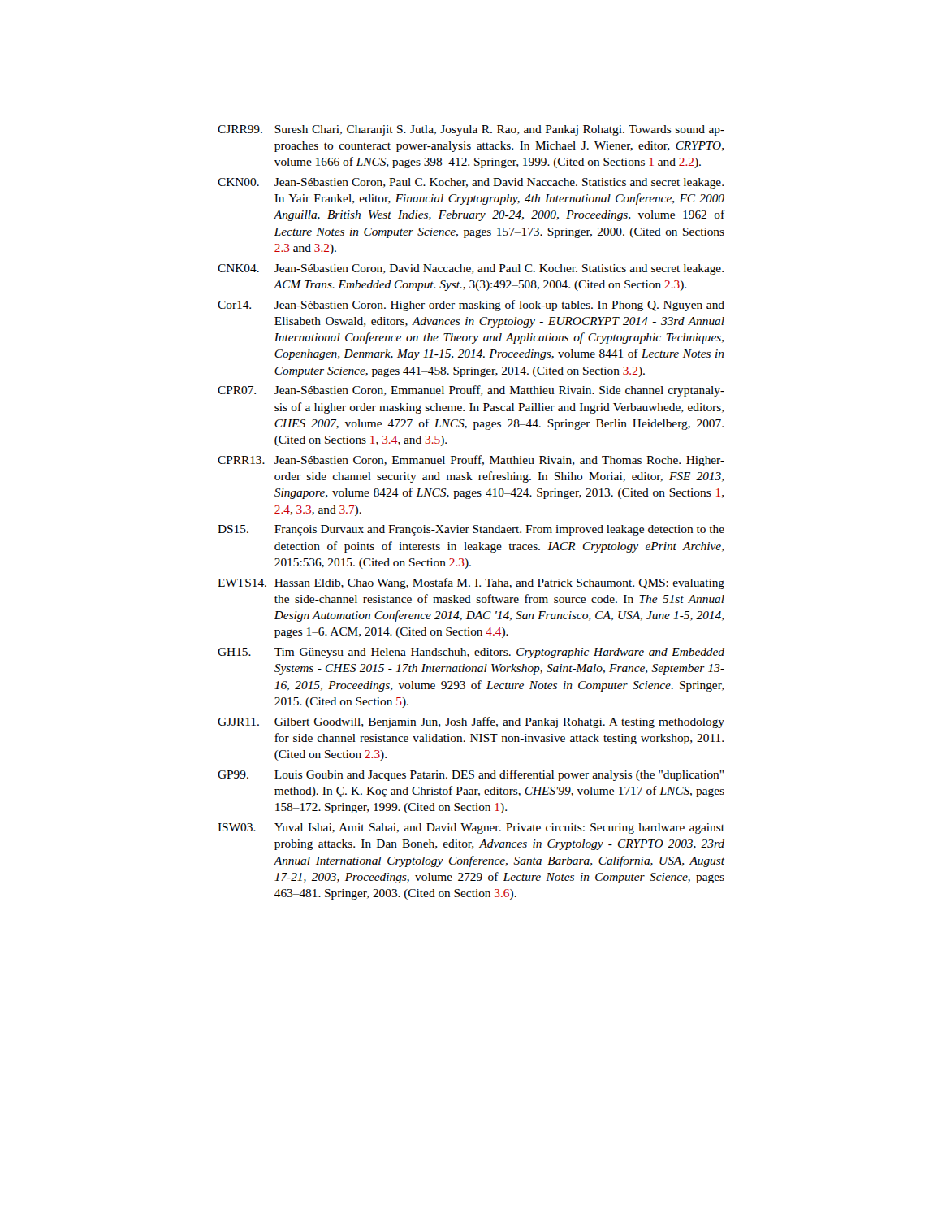CJRR99.
Suresh Chari, Charanjit S. Jutla, Josyula R. Rao, and Pankaj Rohatgi. Towards sound approaches to counteract power-analysis attacks. In Michael J. Wiener, editor, CRYPTO, volume 1666 of LNCS, pages 398–412. Springer, 1999. (Cited on Sections 1 and 2.2).
CKN00.
Jean-Sébastien Coron, Paul C. Kocher, and David Naccache. Statistics and secret leakage. In Yair Frankel, editor, Financial Cryptography, 4th International Conference, FC 2000 Anguilla, British West Indies, February 20-24, 2000, Proceedings, volume 1962 of Lecture Notes in Computer Science, pages 157–173. Springer, 2000. (Cited on Sections 2.3 and 3.2).
CNK04.
Jean-Sébastien Coron, David Naccache, and Paul C. Kocher. Statistics and secret leakage. ACM Trans. Embedded Comput. Syst., 3(3):492–508, 2004. (Cited on Section 2.3).
Cor14.
Jean-Sébastien Coron. Higher order masking of look-up tables. In Phong Q. Nguyen and Elisabeth Oswald, editors, Advances in Cryptology - EUROCRYPT 2014 - 33rd Annual International Conference on the Theory and Applications of Cryptographic Techniques, Copenhagen, Denmark, May 11-15, 2014. Proceedings, volume 8441 of Lecture Notes in Computer Science, pages 441–458. Springer, 2014. (Cited on Section 3.2).
CPR07.
Jean-Sébastien Coron, Emmanuel Prouff, and Matthieu Rivain. Side channel cryptanalysis of a higher order masking scheme. In Pascal Paillier and Ingrid Verbauwhede, editors, CHES 2007, volume 4727 of LNCS, pages 28–44. Springer Berlin Heidelberg, 2007. (Cited on Sections 1, 3.4, and 3.5).
CPRR13.
Jean-Sébastien Coron, Emmanuel Prouff, Matthieu Rivain, and Thomas Roche. Higher-order side channel security and mask refreshing. In Shiho Moriai, editor, FSE 2013, Singapore, volume 8424 of LNCS, pages 410–424. Springer, 2013. (Cited on Sections 1, 2.4, 3.3, and 3.7).
DS15.
François Durvaux and François-Xavier Standaert. From improved leakage detection to the detection of points of interests in leakage traces. IACR Cryptology ePrint Archive, 2015:536, 2015. (Cited on Section 2.3).
EWTS14.
Hassan Eldib, Chao Wang, Mostafa M. I. Taha, and Patrick Schaumont. QMS: evaluating the side-channel resistance of masked software from source code. In The 51st Annual Design Automation Conference 2014, DAC '14, San Francisco, CA, USA, June 1-5, 2014, pages 1–6. ACM, 2014. (Cited on Section 4.4).
GH15.
Tim Güneysu and Helena Handschuh, editors. Cryptographic Hardware and Embedded Systems - CHES 2015 - 17th International Workshop, Saint-Malo, France, September 13-16, 2015, Proceedings, volume 9293 of Lecture Notes in Computer Science. Springer, 2015. (Cited on Section 5).
GJJR11.
Gilbert Goodwill, Benjamin Jun, Josh Jaffe, and Pankaj Rohatgi. A testing methodology for side channel resistance validation. NIST non-invasive attack testing workshop, 2011. (Cited on Section 2.3).
GP99.
Louis Goubin and Jacques Patarin. DES and differential power analysis (the "duplication" method). In Ç. K. Koç and Christof Paar, editors, CHES'99, volume 1717 of LNCS, pages 158–172. Springer, 1999. (Cited on Section 1).
ISW03.
Yuval Ishai, Amit Sahai, and David Wagner. Private circuits: Securing hardware against probing attacks. In Dan Boneh, editor, Advances in Cryptology - CRYPTO 2003, 23rd Annual International Cryptology Conference, Santa Barbara, California, USA, August 17-21, 2003, Proceedings, volume 2729 of Lecture Notes in Computer Science, pages 463–481. Springer, 2003. (Cited on Section 3.6).